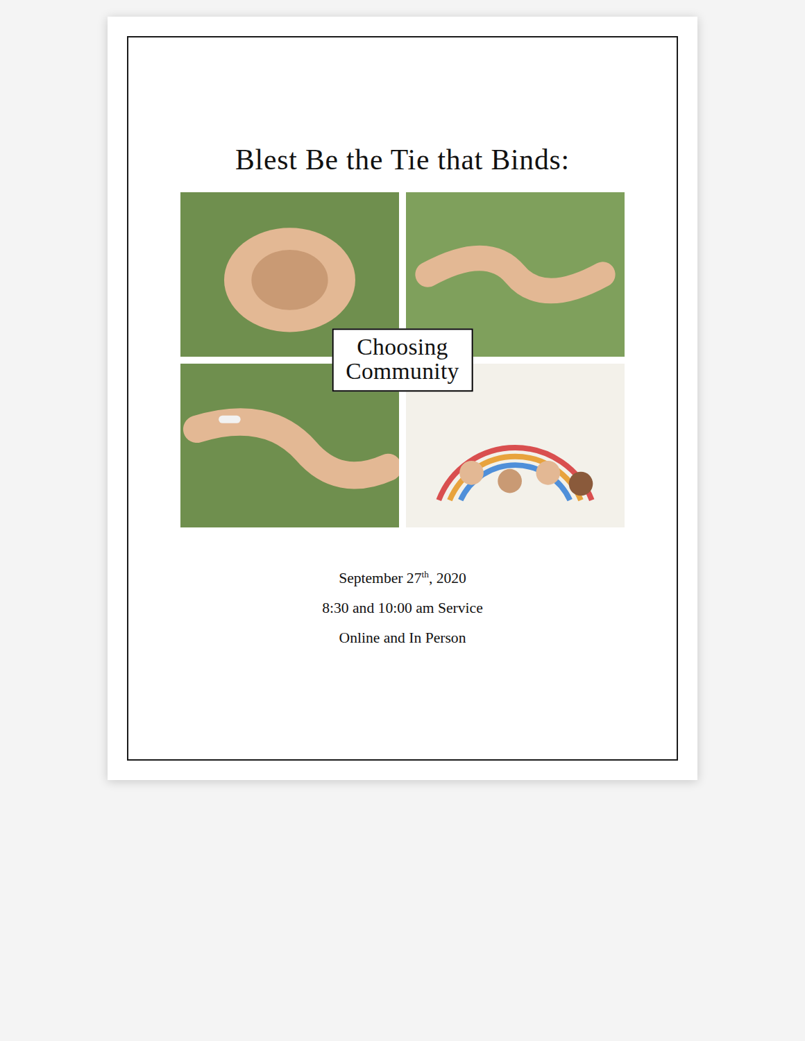Blest Be the Tie that Binds:
Choosing Community
September 27th, 2020
8:30 and 10:00 am Service
Online and In Person